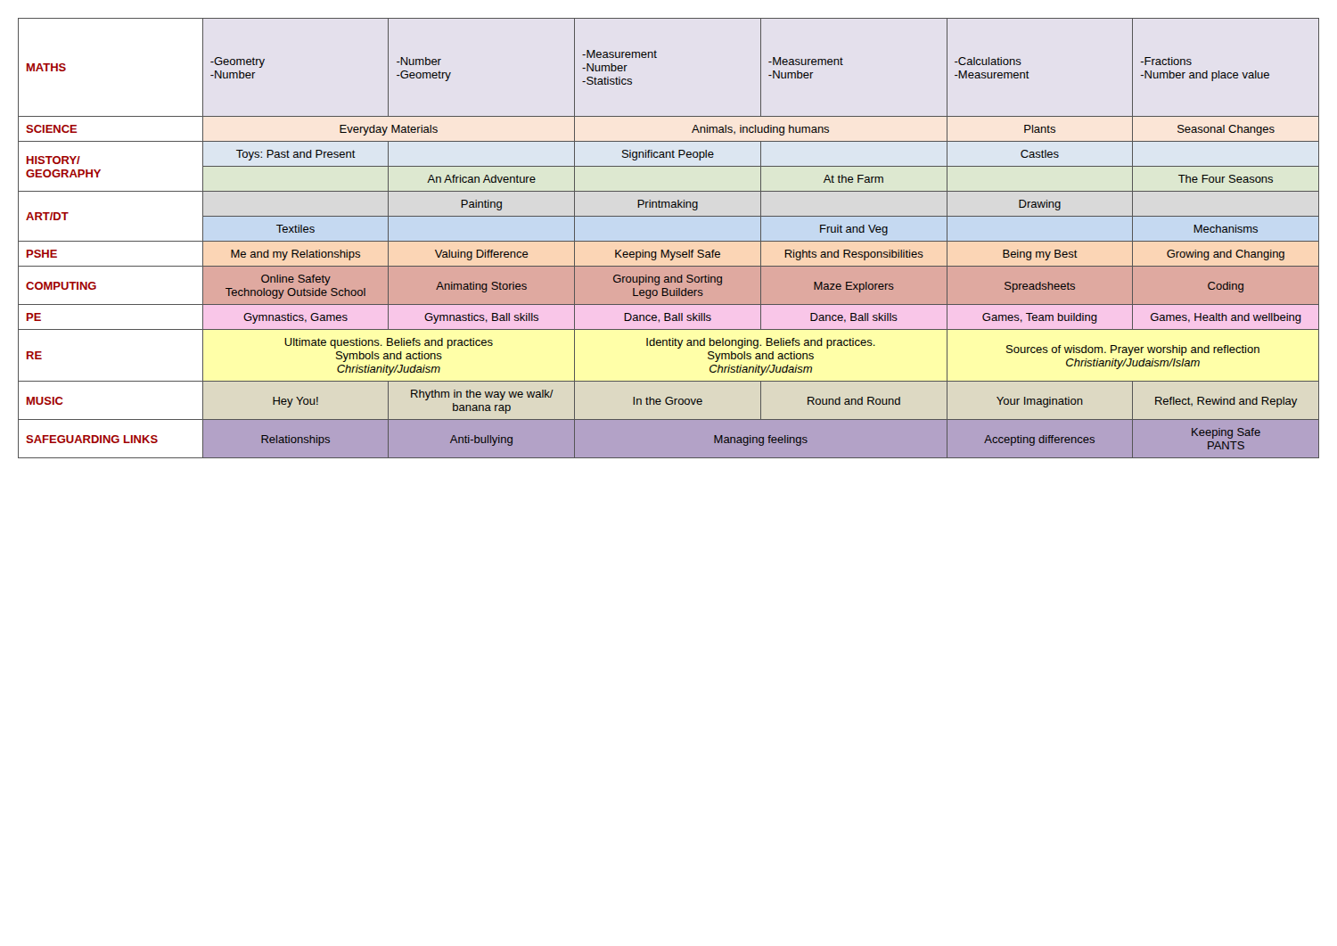| MATHS | -Geometry -Number | -Number -Geometry | -Measurement -Number -Statistics | -Measurement -Number | -Calculations -Measurement | -Fractions -Number and place value |
| SCIENCE | Everyday Materials | Animals, including humans | Plants | Seasonal Changes |
| HISTORY/ GEOGRAPHY | Toys: Past and Present | | Significant People | | Castles | |
| | An African Adventure | | At the Farm | | The Four Seasons |
| ART/DT | | Painting | Printmaking | | Drawing | |
| Textiles | | | Fruit and Veg | | Mechanisms |
| PSHE | Me and my Relationships | Valuing Difference | Keeping Myself Safe | Rights and Responsibilities | Being my Best | Growing and Changing |
| COMPUTING | Online Safety Technology Outside School | Animating Stories | Grouping and Sorting Lego Builders | Maze Explorers | Spreadsheets | Coding |
| PE | Gymnastics, Games | Gymnastics, Ball skills | Dance, Ball skills | Dance, Ball skills | Games, Team building | Games, Health and wellbeing |
| RE | Ultimate questions. Beliefs and practices Symbols and actions Christianity/Judaism | Identity and belonging. Beliefs and practices. Symbols and actions Christianity/Judaism | Sources of wisdom. Prayer worship and reflection Christianity/Judaism/Islam |
| MUSIC | Hey You! | Rhythm in the way we walk/ banana rap | In the Groove | Round and Round | Your Imagination | Reflect, Rewind and Replay |
| SAFEGUARDING LINKS | Relationships | Anti-bullying | Managing feelings | Accepting differences | Keeping Safe PANTS |